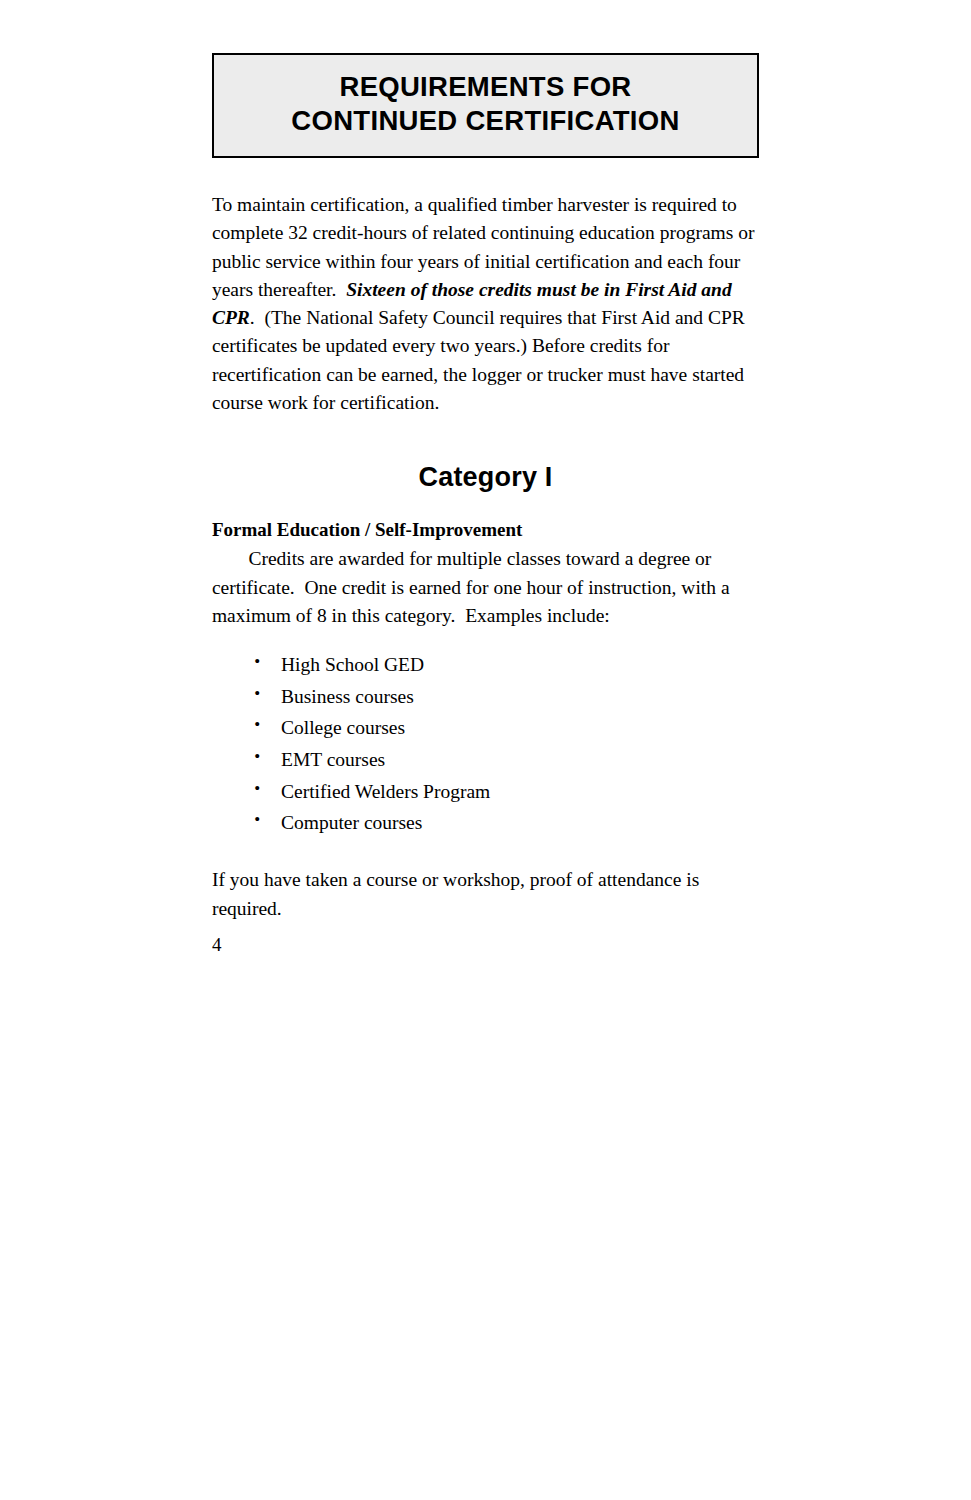Requirements for
Continued Certification
To maintain certification, a qualified timber harvester is required to complete 32 credit-hours of related continuing education programs or public service within four years of initial certification and each four years thereafter. Sixteen of those credits must be in First Aid and CPR. (The National Safety Council requires that First Aid and CPR certificates be updated every two years.) Before credits for recertification can be earned, the logger or trucker must have started course work for certification.
Category I
Formal Education / Self-Improvement
Credits are awarded for multiple classes toward a degree or certificate. One credit is earned for one hour of instruction, with a maximum of 8 in this category. Examples include:
High School GED
Business courses
College courses
EMT courses
Certified Welders Program
Computer courses
If you have taken a course or workshop, proof of attendance is required.
4